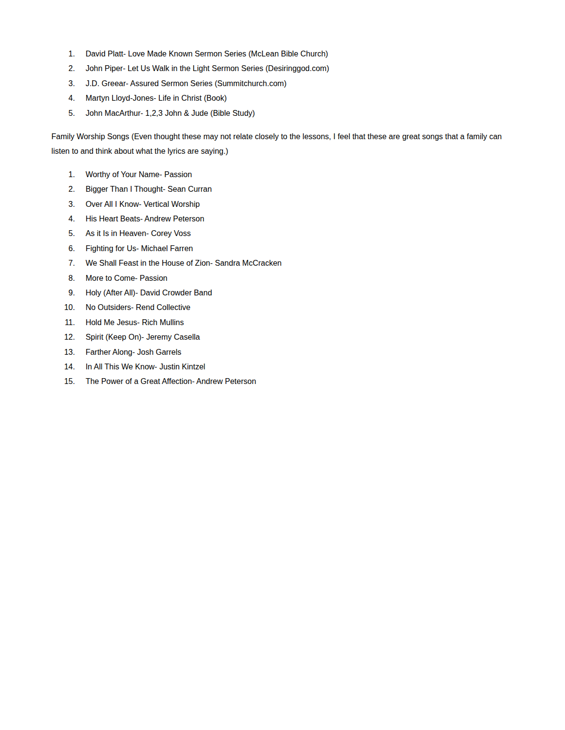David Platt- Love Made Known Sermon Series (McLean Bible Church)
John Piper- Let Us Walk in the Light Sermon Series (Desiringgod.com)
J.D. Greear- Assured Sermon Series (Summitchurch.com)
Martyn Lloyd-Jones- Life in Christ (Book)
John MacArthur- 1,2,3 John & Jude (Bible Study)
Family Worship Songs (Even thought these may not relate closely to the lessons, I feel that these are great songs that a family can listen to and think about what the lyrics are saying.)
Worthy of Your Name- Passion
Bigger Than I Thought- Sean Curran
Over All I Know- Vertical Worship
His Heart Beats- Andrew Peterson
As it Is in Heaven- Corey Voss
Fighting for Us- Michael Farren
We Shall Feast in the House of Zion- Sandra McCracken
More to Come- Passion
Holy (After All)- David Crowder Band
No Outsiders- Rend Collective
Hold Me Jesus- Rich Mullins
Spirit (Keep On)- Jeremy Casella
Farther Along- Josh Garrels
In All This We Know- Justin Kintzel
The Power of a Great Affection- Andrew Peterson